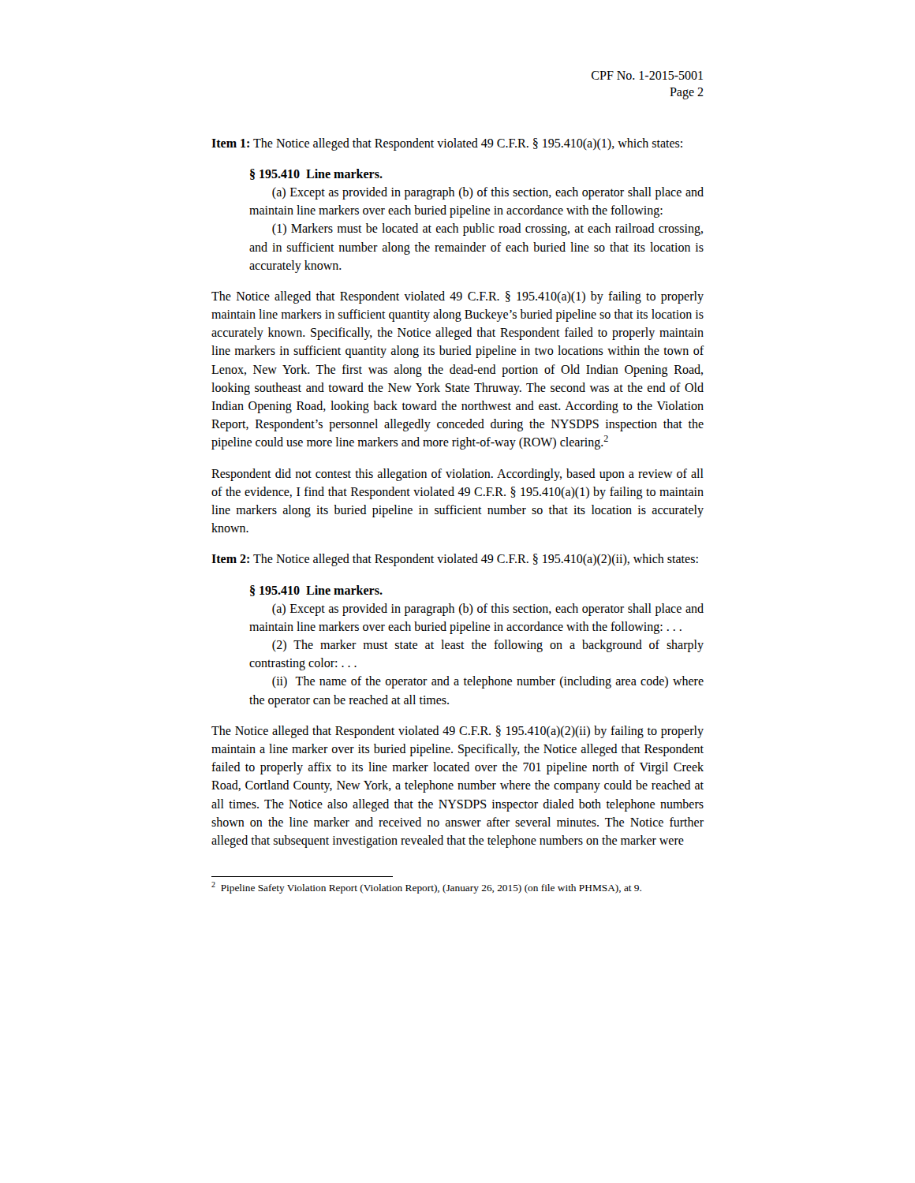CPF No. 1-2015-5001
Page 2
Item 1: The Notice alleged that Respondent violated 49 C.F.R. § 195.410(a)(1), which states:
§ 195.410 Line markers.
(a) Except as provided in paragraph (b) of this section, each operator shall place and maintain line markers over each buried pipeline in accordance with the following:
(1) Markers must be located at each public road crossing, at each railroad crossing, and in sufficient number along the remainder of each buried line so that its location is accurately known.
The Notice alleged that Respondent violated 49 C.F.R. § 195.410(a)(1) by failing to properly maintain line markers in sufficient quantity along Buckeye’s buried pipeline so that its location is accurately known. Specifically, the Notice alleged that Respondent failed to properly maintain line markers in sufficient quantity along its buried pipeline in two locations within the town of Lenox, New York. The first was along the dead-end portion of Old Indian Opening Road, looking southeast and toward the New York State Thruway. The second was at the end of Old Indian Opening Road, looking back toward the northwest and east. According to the Violation Report, Respondent’s personnel allegedly conceded during the NYSDPS inspection that the pipeline could use more line markers and more right-of-way (ROW) clearing.2
Respondent did not contest this allegation of violation. Accordingly, based upon a review of all of the evidence, I find that Respondent violated 49 C.F.R. § 195.410(a)(1) by failing to maintain line markers along its buried pipeline in sufficient number so that its location is accurately known.
Item 2: The Notice alleged that Respondent violated 49 C.F.R. § 195.410(a)(2)(ii), which states:
§ 195.410 Line markers.
(a) Except as provided in paragraph (b) of this section, each operator shall place and maintain line markers over each buried pipeline in accordance with the following: . . .
(2) The marker must state at least the following on a background of sharply contrasting color: . . .
(ii) The name of the operator and a telephone number (including area code) where the operator can be reached at all times.
The Notice alleged that Respondent violated 49 C.F.R. § 195.410(a)(2)(ii) by failing to properly maintain a line marker over its buried pipeline. Specifically, the Notice alleged that Respondent failed to properly affix to its line marker located over the 701 pipeline north of Virgil Creek Road, Cortland County, New York, a telephone number where the company could be reached at all times. The Notice also alleged that the NYSDPS inspector dialed both telephone numbers shown on the line marker and received no answer after several minutes. The Notice further alleged that subsequent investigation revealed that the telephone numbers on the marker were
2 Pipeline Safety Violation Report (Violation Report), (January 26, 2015) (on file with PHMSA), at 9.